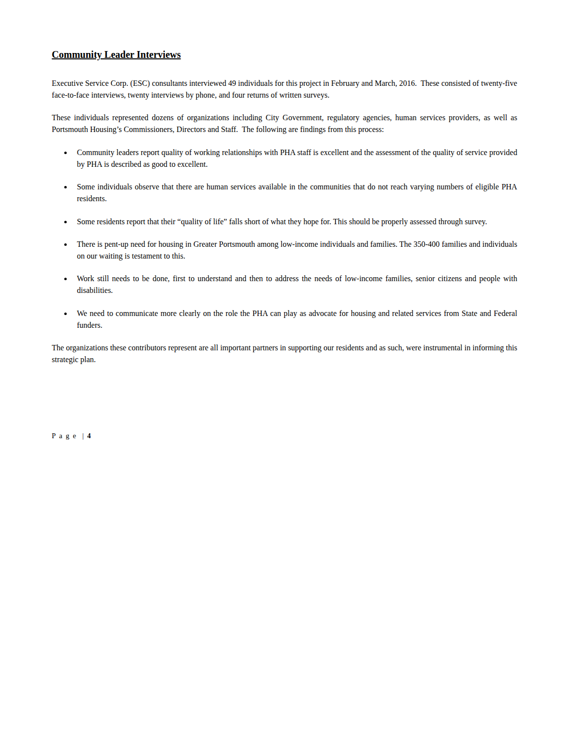Community Leader Interviews
Executive Service Corp. (ESC) consultants interviewed 49 individuals for this project in February and March, 2016. These consisted of twenty-five face-to-face interviews, twenty interviews by phone, and four returns of written surveys.
These individuals represented dozens of organizations including City Government, regulatory agencies, human services providers, as well as Portsmouth Housing’s Commissioners, Directors and Staff. The following are findings from this process:
Community leaders report quality of working relationships with PHA staff is excellent and the assessment of the quality of service provided by PHA is described as good to excellent.
Some individuals observe that there are human services available in the communities that do not reach varying numbers of eligible PHA residents.
Some residents report that their “quality of life” falls short of what they hope for. This should be properly assessed through survey.
There is pent-up need for housing in Greater Portsmouth among low-income individuals and families. The 350-400 families and individuals on our waiting is testament to this.
Work still needs to be done, first to understand and then to address the needs of low-income families, senior citizens and people with disabilities.
We need to communicate more clearly on the role the PHA can play as advocate for housing and related services from State and Federal funders.
The organizations these contributors represent are all important partners in supporting our residents and as such, were instrumental in informing this strategic plan.
P a g e | 4